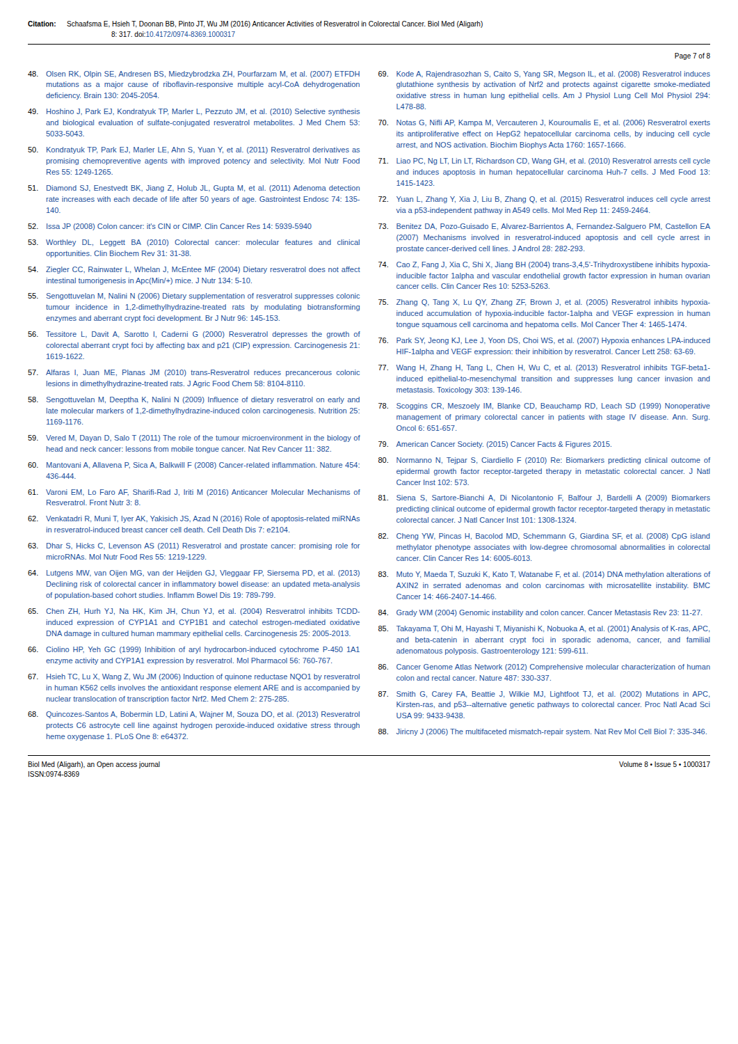Citation: Schaafsma E, Hsieh T, Doonan BB, Pinto JT, Wu JM (2016) Anticancer Activities of Resveratrol in Colorectal Cancer. Biol Med (Aligarh) 8: 317. doi:10.4172/0974-8369.1000317
Page 7 of 8
Olsen RK, Olpin SE, Andresen BS, Miedzybrodzka ZH, Pourfarzam M, et al. (2007) ETFDH mutations as a major cause of riboflavin-responsive multiple acyl-CoA dehydrogenation deficiency. Brain 130: 2045-2054.
Hoshino J, Park EJ, Kondratyuk TP, Marler L, Pezzuto JM, et al. (2010) Selective synthesis and biological evaluation of sulfate-conjugated resveratrol metabolites. J Med Chem 53: 5033-5043.
Kondratyuk TP, Park EJ, Marler LE, Ahn S, Yuan Y, et al. (2011) Resveratrol derivatives as promising chemopreventive agents with improved potency and selectivity. Mol Nutr Food Res 55: 1249-1265.
Diamond SJ, Enestvedt BK, Jiang Z, Holub JL, Gupta M, et al. (2011) Adenoma detection rate increases with each decade of life after 50 years of age. Gastrointest Endosc 74: 135-140.
Issa JP (2008) Colon cancer: it's CIN or CIMP. Clin Cancer Res 14: 5939-5940
Worthley DL, Leggett BA (2010) Colorectal cancer: molecular features and clinical opportunities. Clin Biochem Rev 31: 31-38.
Ziegler CC, Rainwater L, Whelan J, McEntee MF (2004) Dietary resveratrol does not affect intestinal tumorigenesis in Apc(Min/+) mice. J Nutr 134: 5-10.
Sengottuvelan M, Nalini N (2006) Dietary supplementation of resveratrol suppresses colonic tumour incidence in 1,2-dimethylhydrazine-treated rats by modulating biotransforming enzymes and aberrant crypt foci development. Br J Nutr 96: 145-153.
Tessitore L, Davit A, Sarotto I, Caderni G (2000) Resveratrol depresses the growth of colorectal aberrant crypt foci by affecting bax and p21 (CIP) expression. Carcinogenesis 21: 1619-1622.
Alfaras I, Juan ME, Planas JM (2010) trans-Resveratrol reduces precancerous colonic lesions in dimethylhydrazine-treated rats. J Agric Food Chem 58: 8104-8110.
Sengottuvelan M, Deeptha K, Nalini N (2009) Influence of dietary resveratrol on early and late molecular markers of 1,2-dimethylhydrazine-induced colon carcinogenesis. Nutrition 25: 1169-1176.
Vered M, Dayan D, Salo T (2011) The role of the tumour microenvironment in the biology of head and neck cancer: lessons from mobile tongue cancer. Nat Rev Cancer 11: 382.
Mantovani A, Allavena P, Sica A, Balkwill F (2008) Cancer-related inflammation. Nature 454: 436-444.
Varoni EM, Lo Faro AF, Sharifi-Rad J, Iriti M (2016) Anticancer Molecular Mechanisms of Resveratrol. Front Nutr 3: 8.
Venkatadri R, Muni T, Iyer AK, Yakisich JS, Azad N (2016) Role of apoptosis-related miRNAs in resveratrol-induced breast cancer cell death. Cell Death Dis 7: e2104.
Dhar S, Hicks C, Levenson AS (2011) Resveratrol and prostate cancer: promising role for microRNAs. Mol Nutr Food Res 55: 1219-1229.
Lutgens MW, van Oijen MG, van der Heijden GJ, Vleggaar FP, Siersema PD, et al. (2013) Declining risk of colorectal cancer in inflammatory bowel disease: an updated meta-analysis of population-based cohort studies. Inflamm Bowel Dis 19: 789-799.
Chen ZH, Hurh YJ, Na HK, Kim JH, Chun YJ, et al. (2004) Resveratrol inhibits TCDD-induced expression of CYP1A1 and CYP1B1 and catechol estrogen-mediated oxidative DNA damage in cultured human mammary epithelial cells. Carcinogenesis 25: 2005-2013.
Ciolino HP, Yeh GC (1999) Inhibition of aryl hydrocarbon-induced cytochrome P-450 1A1 enzyme activity and CYP1A1 expression by resveratrol. Mol Pharmacol 56: 760-767.
Hsieh TC, Lu X, Wang Z, Wu JM (2006) Induction of quinone reductase NQO1 by resveratrol in human K562 cells involves the antioxidant response element ARE and is accompanied by nuclear translocation of transcription factor Nrf2. Med Chem 2: 275-285.
Quincozes-Santos A, Bobermin LD, Latini A, Wajner M, Souza DO, et al. (2013) Resveratrol protects C6 astrocyte cell line against hydrogen peroxide-induced oxidative stress through heme oxygenase 1. PLoS One 8: e64372.
Kode A, Rajendrasozhan S, Caito S, Yang SR, Megson IL, et al. (2008) Resveratrol induces glutathione synthesis by activation of Nrf2 and protects against cigarette smoke-mediated oxidative stress in human lung epithelial cells. Am J Physiol Lung Cell Mol Physiol 294: L478-88.
Notas G, Nifli AP, Kampa M, Vercauteren J, Kouroumalis E, et al. (2006) Resveratrol exerts its antiproliferative effect on HepG2 hepatocellular carcinoma cells, by inducing cell cycle arrest, and NOS activation. Biochim Biophys Acta 1760: 1657-1666.
Liao PC, Ng LT, Lin LT, Richardson CD, Wang GH, et al. (2010) Resveratrol arrests cell cycle and induces apoptosis in human hepatocellular carcinoma Huh-7 cells. J Med Food 13: 1415-1423.
Yuan L, Zhang Y, Xia J, Liu B, Zhang Q, et al. (2015) Resveratrol induces cell cycle arrest via a p53-independent pathway in A549 cells. Mol Med Rep 11: 2459-2464.
Benitez DA, Pozo-Guisado E, Alvarez-Barrientos A, Fernandez-Salguero PM, Castellon EA (2007) Mechanisms involved in resveratrol-induced apoptosis and cell cycle arrest in prostate cancer-derived cell lines. J Androl 28: 282-293.
Cao Z, Fang J, Xia C, Shi X, Jiang BH (2004) trans-3,4,5'-Trihydroxystibene inhibits hypoxia-inducible factor 1alpha and vascular endothelial growth factor expression in human ovarian cancer cells. Clin Cancer Res 10: 5253-5263.
Zhang Q, Tang X, Lu QY, Zhang ZF, Brown J, et al. (2005) Resveratrol inhibits hypoxia-induced accumulation of hypoxia-inducible factor-1alpha and VEGF expression in human tongue squamous cell carcinoma and hepatoma cells. Mol Cancer Ther 4: 1465-1474.
Park SY, Jeong KJ, Lee J, Yoon DS, Choi WS, et al. (2007) Hypoxia enhances LPA-induced HIF-1alpha and VEGF expression: their inhibition by resveratrol. Cancer Lett 258: 63-69.
Wang H, Zhang H, Tang L, Chen H, Wu C, et al. (2013) Resveratrol inhibits TGF-beta1-induced epithelial-to-mesenchymal transition and suppresses lung cancer invasion and metastasis. Toxicology 303: 139-146.
Scoggins CR, Meszoely IM, Blanke CD, Beauchamp RD, Leach SD (1999) Nonoperative management of primary colorectal cancer in patients with stage IV disease. Ann. Surg. Oncol 6: 651-657.
American Cancer Society. (2015) Cancer Facts & Figures 2015.
Normanno N, Tejpar S, Ciardiello F (2010) Re: Biomarkers predicting clinical outcome of epidermal growth factor receptor-targeted therapy in metastatic colorectal cancer. J Natl Cancer Inst 102: 573.
Siena S, Sartore-Bianchi A, Di Nicolantonio F, Balfour J, Bardelli A (2009) Biomarkers predicting clinical outcome of epidermal growth factor receptor-targeted therapy in metastatic colorectal cancer. J Natl Cancer Inst 101: 1308-1324.
Cheng YW, Pincas H, Bacolod MD, Schemmann G, Giardina SF, et al. (2008) CpG island methylator phenotype associates with low-degree chromosomal abnormalities in colorectal cancer. Clin Cancer Res 14: 6005-6013.
Muto Y, Maeda T, Suzuki K, Kato T, Watanabe F, et al. (2014) DNA methylation alterations of AXIN2 in serrated adenomas and colon carcinomas with microsatellite instability. BMC Cancer 14: 466-2407-14-466.
Grady WM (2004) Genomic instability and colon cancer. Cancer Metastasis Rev 23: 11-27.
Takayama T, Ohi M, Hayashi T, Miyanishi K, Nobuoka A, et al. (2001) Analysis of K-ras, APC, and beta-catenin in aberrant crypt foci in sporadic adenoma, cancer, and familial adenomatous polyposis. Gastroenterology 121: 599-611.
Cancer Genome Atlas Network (2012) Comprehensive molecular characterization of human colon and rectal cancer. Nature 487: 330-337.
Smith G, Carey FA, Beattie J, Wilkie MJ, Lightfoot TJ, et al. (2002) Mutations in APC, Kirsten-ras, and p53--alternative genetic pathways to colorectal cancer. Proc Natl Acad Sci USA 99: 9433-9438.
Jiricny J (2006) The multifaceted mismatch-repair system. Nat Rev Mol Cell Biol 7: 335-346.
Biol Med (Aligarh), an Open access journalISSN:0974-8369 Volume 8 • Issue 5 • 1000317